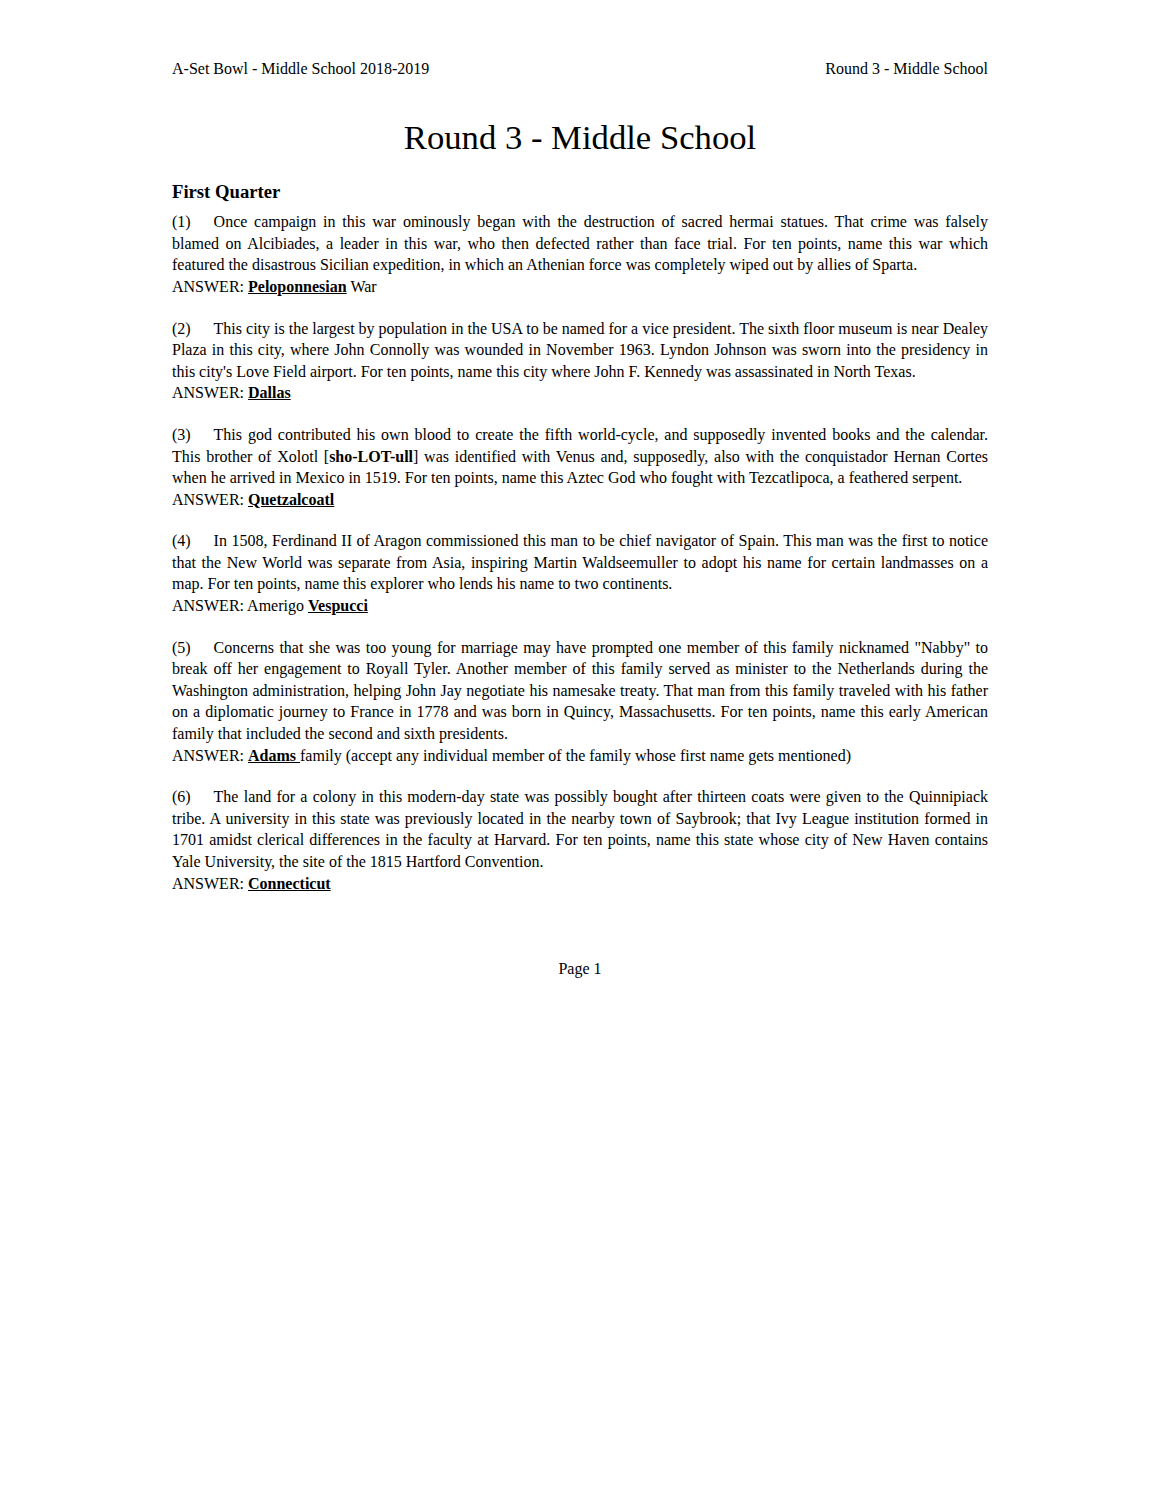A-Set Bowl - Middle School 2018-2019 Round 3 - Middle School
Round 3 - Middle School
First Quarter
(1) Once campaign in this war ominously began with the destruction of sacred hermai statues. That crime was falsely blamed on Alcibiades, a leader in this war, who then defected rather than face trial. For ten points, name this war which featured the disastrous Sicilian expedition, in which an Athenian force was completely wiped out by allies of Sparta.
ANSWER: Peloponnesian War
(2) This city is the largest by population in the USA to be named for a vice president. The sixth floor museum is near Dealey Plaza in this city, where John Connolly was wounded in November 1963. Lyndon Johnson was sworn into the presidency in this city's Love Field airport. For ten points, name this city where John F. Kennedy was assassinated in North Texas.
ANSWER: Dallas
(3) This god contributed his own blood to create the fifth world-cycle, and supposedly invented books and the calendar. This brother of Xolotl [sho-LOT-ull] was identified with Venus and, supposedly, also with the conquistador Hernan Cortes when he arrived in Mexico in 1519. For ten points, name this Aztec God who fought with Tezcatlipoca, a feathered serpent.
ANSWER: Quetzalcoatl
(4) In 1508, Ferdinand II of Aragon commissioned this man to be chief navigator of Spain. This man was the first to notice that the New World was separate from Asia, inspiring Martin Waldseemuller to adopt his name for certain landmasses on a map. For ten points, name this explorer who lends his name to two continents.
ANSWER: Amerigo Vespucci
(5) Concerns that she was too young for marriage may have prompted one member of this family nicknamed "Nabby" to break off her engagement to Royall Tyler. Another member of this family served as minister to the Netherlands during the Washington administration, helping John Jay negotiate his namesake treaty. That man from this family traveled with his father on a diplomatic journey to France in 1778 and was born in Quincy, Massachusetts. For ten points, name this early American family that included the second and sixth presidents.
ANSWER: Adams family (accept any individual member of the family whose first name gets mentioned)
(6) The land for a colony in this modern-day state was possibly bought after thirteen coats were given to the Quinnipiack tribe. A university in this state was previously located in the nearby town of Saybrook; that Ivy League institution formed in 1701 amidst clerical differences in the faculty at Harvard. For ten points, name this state whose city of New Haven contains Yale University, the site of the 1815 Hartford Convention.
ANSWER: Connecticut
Page 1